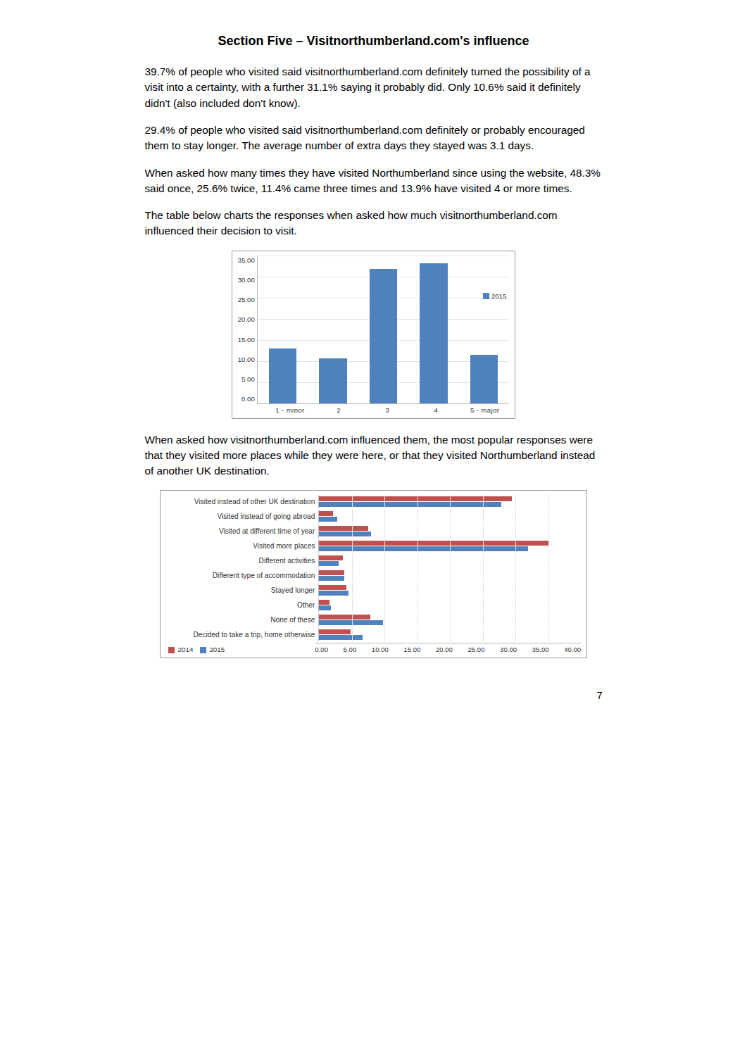Section Five – Visitnorthumberland.com's influence
39.7% of people who visited said visitnorthumberland.com definitely turned the possibility of a visit into a certainty, with a further 31.1% saying it probably did. Only 10.6% said it definitely didn't (also included don't know).
29.4% of people who visited said visitnorthumberland.com definitely or probably encouraged them to stay longer. The average number of extra days they stayed was 3.1 days.
When asked how many times they have visited Northumberland since using the website, 48.3% said once, 25.6% twice, 11.4% came three times and 13.9% have visited 4 or more times.
The table below charts the responses when asked how much visitnorthumberland.com influenced their decision to visit.
35.00 30.00 25.00 20.00 15.00 10.00 5.00 0.00
2015
1 - minor 2 3 4 5 - major
When asked how visitnorthumberland.com influenced them, the most popular responses were that they visited more places while they were here, or that they visited Northumberland instead of another UK destination.
Visited instead of other UK destination
Visited instead of going abroad
Visited at different time of year
Visited more places
Different activities
Different type of accommodation
Stayed longer
Other
None of these
Decided to take a trip, home otherwise
2014 2015
0.00 5.00 10.00 15.00 20.00 25.00 30.00 35.00 40.00
7